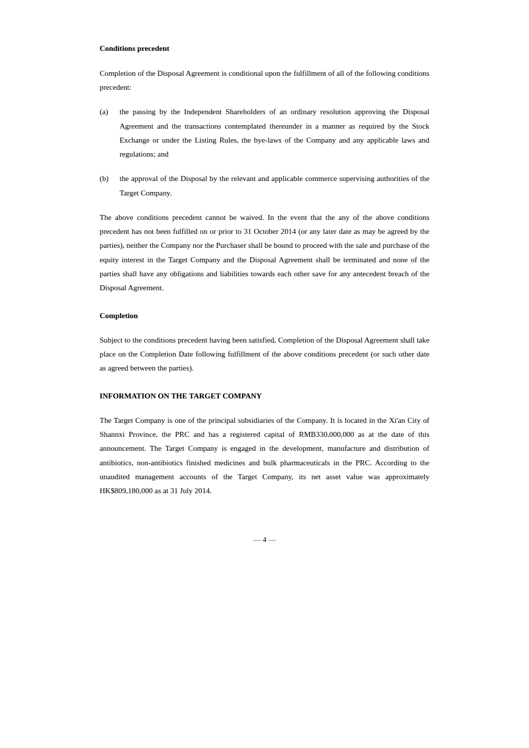Conditions precedent
Completion of the Disposal Agreement is conditional upon the fulfillment of all of the following conditions precedent:
(a) the passing by the Independent Shareholders of an ordinary resolution approving the Disposal Agreement and the transactions contemplated thereunder in a manner as required by the Stock Exchange or under the Listing Rules, the bye-laws of the Company and any applicable laws and regulations; and
(b) the approval of the Disposal by the relevant and applicable commerce supervising authorities of the Target Company.
The above conditions precedent cannot be waived. In the event that the any of the above conditions precedent has not been fulfilled on or prior to 31 October 2014 (or any later date as may be agreed by the parties), neither the Company nor the Purchaser shall be bound to proceed with the sale and purchase of the equity interest in the Target Company and the Disposal Agreement shall be terminated and none of the parties shall have any obligations and liabilities towards each other save for any antecedent breach of the Disposal Agreement.
Completion
Subject to the conditions precedent having been satisfied, Completion of the Disposal Agreement shall take place on the Completion Date following fulfillment of the above conditions precedent (or such other date as agreed between the parties).
INFORMATION ON THE TARGET COMPANY
The Target Company is one of the principal subsidiaries of the Company. It is located in the Xi'an City of Shannxi Province, the PRC and has a registered capital of RMB330,000,000 as at the date of this announcement. The Target Company is engaged in the development, manufacture and distribution of antibiotics, non-antibiotics finished medicines and bulk pharmaceuticals in the PRC. According to the unaudited management accounts of the Target Company, its net asset value was approximately HK$809,180,000 as at 31 July 2014.
— 4 —